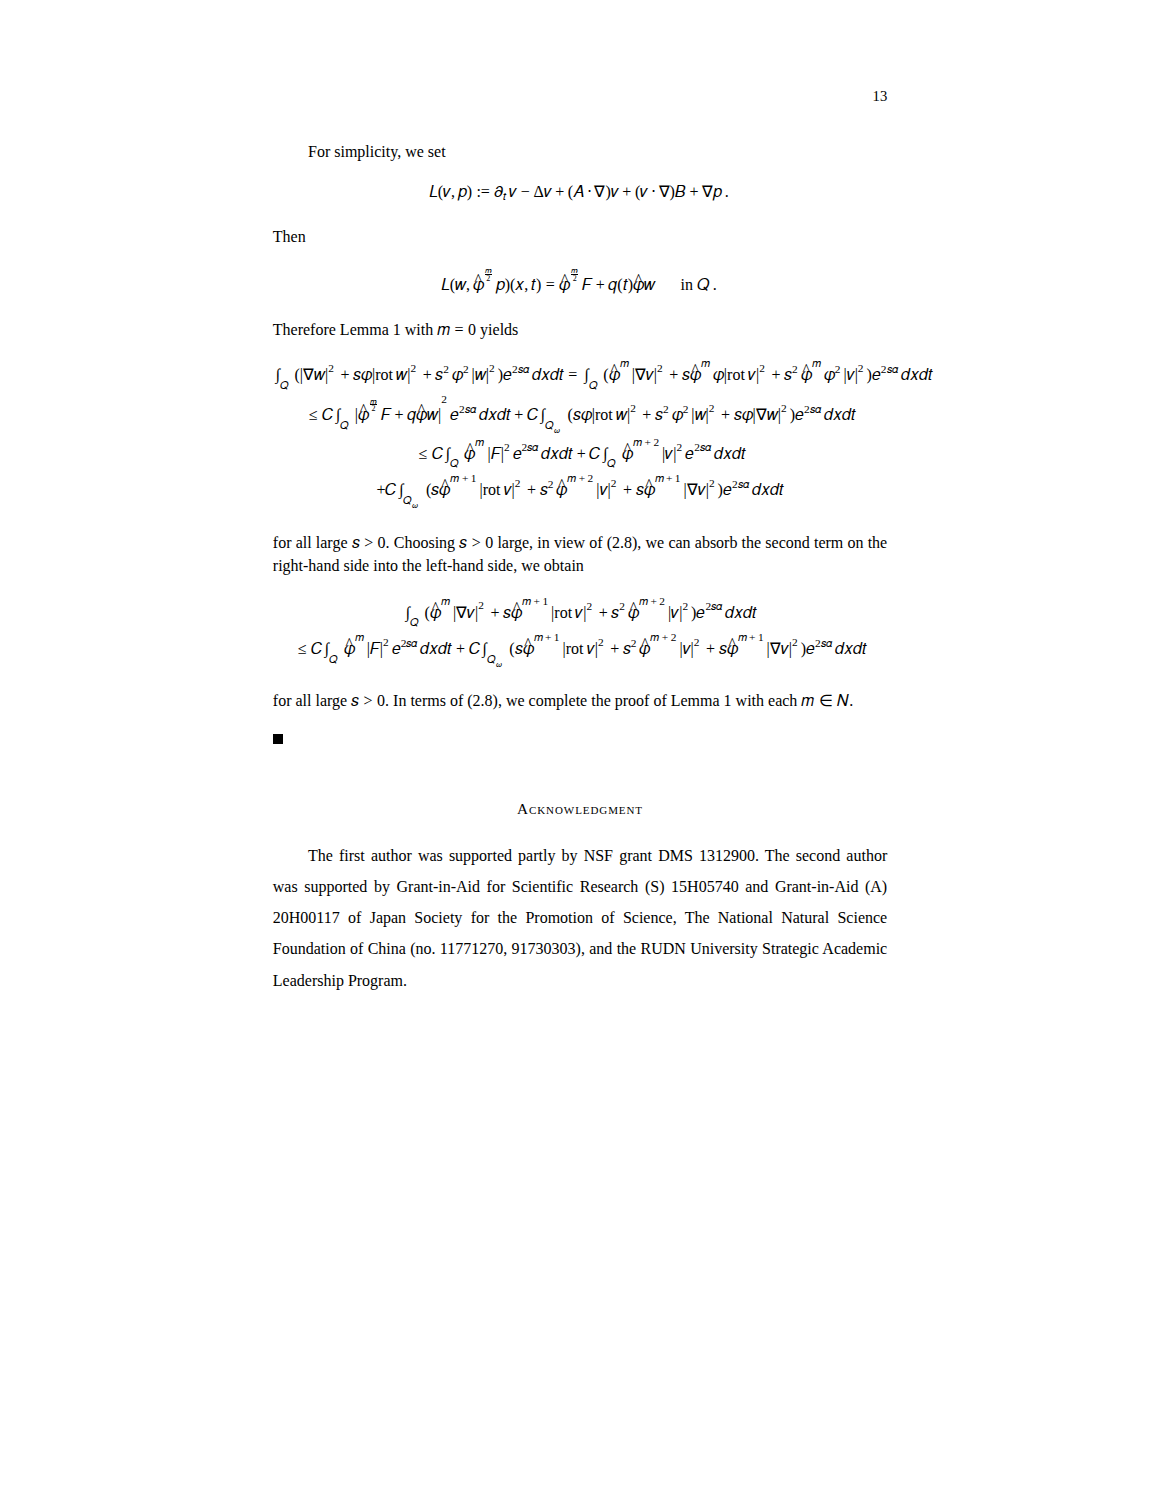13
For simplicity, we set
L(v,p) := ∂tv − Δv + (A⋅∇)v + (v⋅∇)B + ∇p.
Then
L(w, φ^m2 p) (x,t) = φ^m2 F + q(t) φ^ w in Q.
Therefore Lemma 1 with m=0 yields
∫Q ( |∇w|2 + sφ |rot w|2 + s2φ2 |w|2 ) e2sα dxdt = ∫Q ( φ^m |∇v|2 + s φ^m φ |rot v|2 + s2 φ^m φ2 |v|2 ) e2sα dxdt
≤C ∫Q | φ^m2 F+q φ^ w|2 e2sα dxdt +C ∫Qω ( sφ |rot w|2 + s2φ2 |w|2 + sφ |∇w|2 ) e2sα dxdt
≤C ∫Q φ^m |F|2 e2sα dxdt +C ∫Q φ^m+2 |v|2 e2sα dxdt
+C ∫Qω ( s φ^m+1 |rot v|2 + s2 φ^m+2 |v|2 + s φ^m+1 |∇v|2 ) e2sα dxdt
for all large s>0. Choosing s>0 large, in view of (2.8), we can absorb the second term on the right-hand side into the left-hand side, we obtain
∫Q ( φ^m |∇v|2 + s φ^m+1 |rot v|2 + s2 φ^m+2 |v|2 ) e2sα dxdt
≤C ∫Q φ^m |F|2 e2sα dxdt +C ∫Qω ( s φ^m+1 |rot v|2 + s2 φ^m+2 |v|2 + s φ^m+1 |∇v|2 ) e2sα dxdt
for all large s>0. In terms of (2.8), we complete the proof of Lemma 1 with each m∈N.
Acknowledgment
The first author was supported partly by NSF grant DMS 1312900. The second author was supported by Grant-in-Aid for Scientific Research (S) 15H05740 and Grant-in-Aid (A) 20H00117 of Japan Society for the Promotion of Science, The National Natural Science Foundation of China (no. 11771270, 91730303), and the RUDN University Strategic Academic Leadership Program.